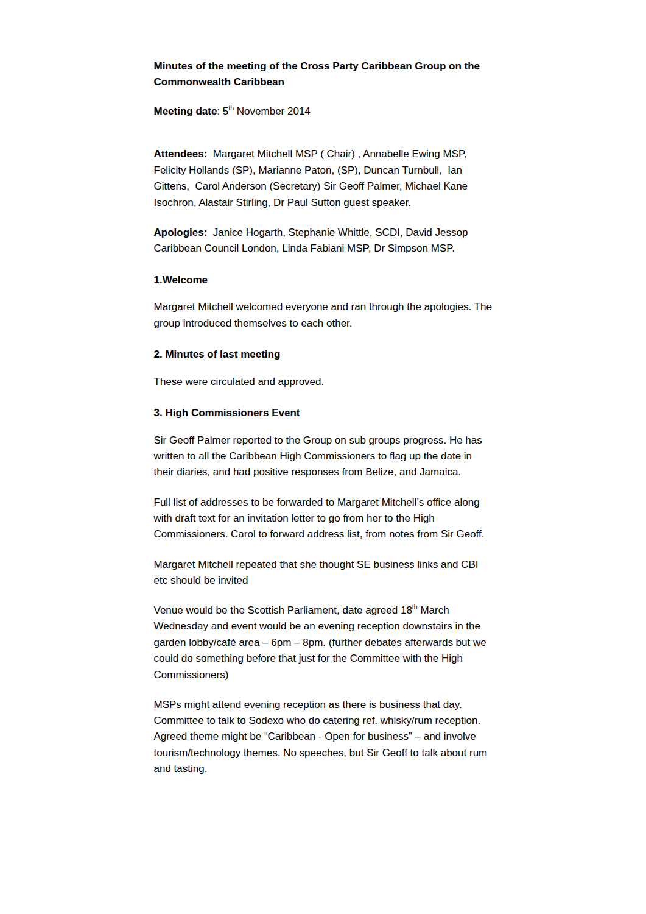Minutes of the meeting of the Cross Party Caribbean Group on the Commonwealth Caribbean
Meeting date: 5th November 2014
Attendees: Margaret Mitchell MSP ( Chair) , Annabelle Ewing MSP, Felicity Hollands (SP), Marianne Paton, (SP), Duncan Turnbull, Ian Gittens, Carol Anderson (Secretary) Sir Geoff Palmer, Michael Kane Isochron, Alastair Stirling, Dr Paul Sutton guest speaker.
Apologies: Janice Hogarth, Stephanie Whittle, SCDI, David Jessop Caribbean Council London, Linda Fabiani MSP, Dr Simpson MSP.
1.Welcome
Margaret Mitchell welcomed everyone and ran through the apologies. The group introduced themselves to each other.
2. Minutes of last meeting
These were circulated and approved.
3. High Commissioners Event
Sir Geoff Palmer reported to the Group on sub groups progress. He has written to all the Caribbean High Commissioners to flag up the date in their diaries, and had positive responses from Belize, and Jamaica.
Full list of addresses to be forwarded to Margaret Mitchell’s office along with draft text for an invitation letter to go from her to the High Commissioners. Carol to forward address list, from notes from Sir Geoff.
Margaret Mitchell repeated that she thought SE business links and CBI etc should be invited
Venue would be the Scottish Parliament, date agreed 18th March Wednesday and event would be an evening reception downstairs in the garden lobby/café area – 6pm – 8pm. (further debates afterwards but we could do something before that just for the Committee with the High Commissioners)
MSPs might attend evening reception as there is business that day. Committee to talk to Sodexo who do catering ref. whisky/rum reception. Agreed theme might be “Caribbean - Open for business” – and involve tourism/technology themes. No speeches, but Sir Geoff to talk about rum and tasting.